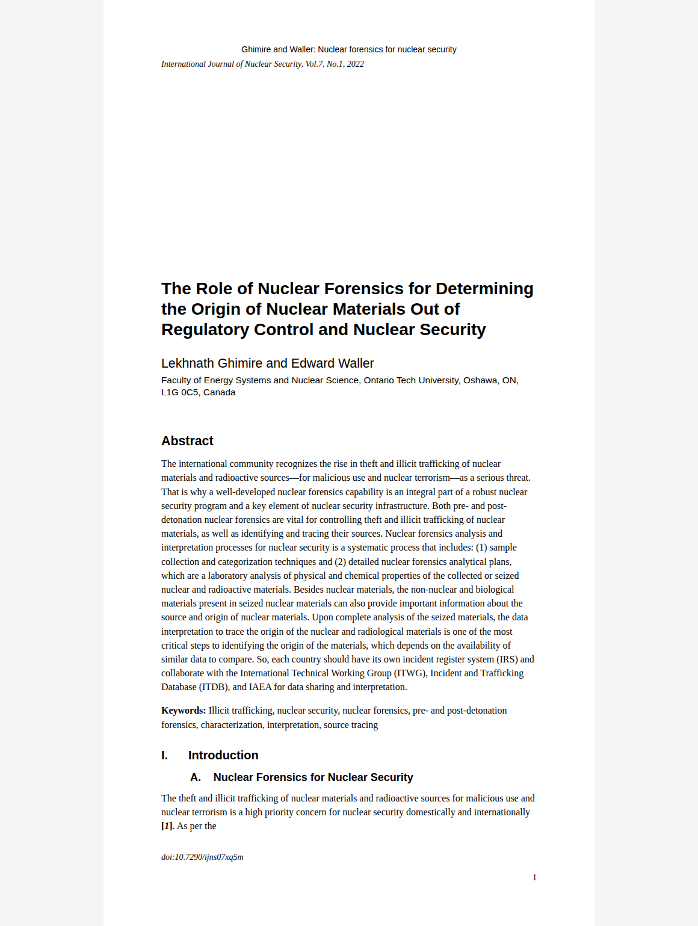Ghimire and Waller: Nuclear forensics for nuclear security
International Journal of Nuclear Security, Vol.7, No.1, 2022
The Role of Nuclear Forensics for Determining the Origin of Nuclear Materials Out of Regulatory Control and Nuclear Security
Lekhnath Ghimire and Edward Waller
Faculty of Energy Systems and Nuclear Science, Ontario Tech University, Oshawa, ON, L1G 0C5, Canada
Abstract
The international community recognizes the rise in theft and illicit trafficking of nuclear materials and radioactive sources—for malicious use and nuclear terrorism—as a serious threat. That is why a well-developed nuclear forensics capability is an integral part of a robust nuclear security program and a key element of nuclear security infrastructure. Both pre- and post-detonation nuclear forensics are vital for controlling theft and illicit trafficking of nuclear materials, as well as identifying and tracing their sources. Nuclear forensics analysis and interpretation processes for nuclear security is a systematic process that includes: (1) sample collection and categorization techniques and (2) detailed nuclear forensics analytical plans, which are a laboratory analysis of physical and chemical properties of the collected or seized nuclear and radioactive materials. Besides nuclear materials, the non-nuclear and biological materials present in seized nuclear materials can also provide important information about the source and origin of nuclear materials. Upon complete analysis of the seized materials, the data interpretation to trace the origin of the nuclear and radiological materials is one of the most critical steps to identifying the origin of the materials, which depends on the availability of similar data to compare. So, each country should have its own incident register system (IRS) and collaborate with the International Technical Working Group (ITWG), Incident and Trafficking Database (ITDB), and IAEA for data sharing and interpretation.
Keywords: Illicit trafficking, nuclear security, nuclear forensics, pre- and post-detonation forensics, characterization, interpretation, source tracing
I. Introduction
A. Nuclear Forensics for Nuclear Security
The theft and illicit trafficking of nuclear materials and radioactive sources for malicious use and nuclear terrorism is a high priority concern for nuclear security domestically and internationally [1]. As per the
doi:10.7290/ijns07xq5m
1